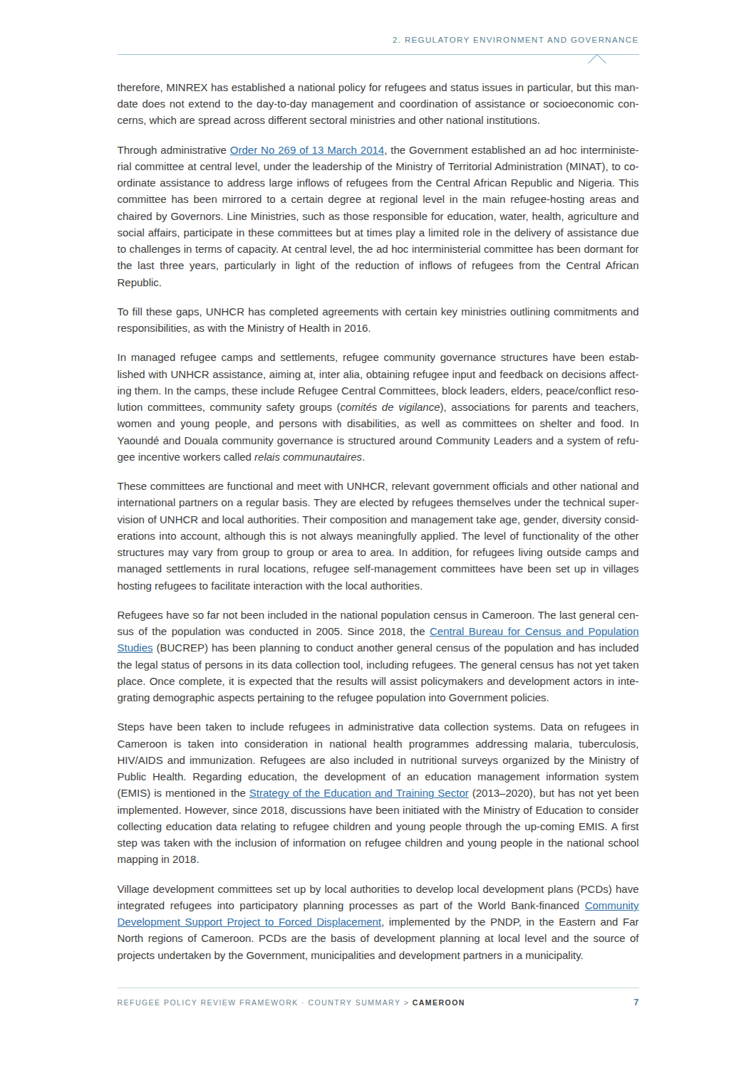2. Regulatory environment and governance
therefore, MINREX has established a national policy for refugees and status issues in particular, but this mandate does not extend to the day-to-day management and coordination of assistance or socioeconomic concerns, which are spread across different sectoral ministries and other national institutions.
Through administrative Order No 269 of 13 March 2014, the Government established an ad hoc interministerial committee at central level, under the leadership of the Ministry of Territorial Administration (MINAT), to coordinate assistance to address large inflows of refugees from the Central African Republic and Nigeria. This committee has been mirrored to a certain degree at regional level in the main refugee-hosting areas and chaired by Governors. Line Ministries, such as those responsible for education, water, health, agriculture and social affairs, participate in these committees but at times play a limited role in the delivery of assistance due to challenges in terms of capacity. At central level, the ad hoc interministerial committee has been dormant for the last three years, particularly in light of the reduction of inflows of refugees from the Central African Republic.
To fill these gaps, UNHCR has completed agreements with certain key ministries outlining commitments and responsibilities, as with the Ministry of Health in 2016.
In managed refugee camps and settlements, refugee community governance structures have been established with UNHCR assistance, aiming at, inter alia, obtaining refugee input and feedback on decisions affecting them. In the camps, these include Refugee Central Committees, block leaders, elders, peace/conflict resolution committees, community safety groups (comités de vigilance), associations for parents and teachers, women and young people, and persons with disabilities, as well as committees on shelter and food. In Yaoundé and Douala community governance is structured around Community Leaders and a system of refugee incentive workers called relais communautaires.
These committees are functional and meet with UNHCR, relevant government officials and other national and international partners on a regular basis. They are elected by refugees themselves under the technical supervision of UNHCR and local authorities. Their composition and management take age, gender, diversity considerations into account, although this is not always meaningfully applied. The level of functionality of the other structures may vary from group to group or area to area. In addition, for refugees living outside camps and managed settlements in rural locations, refugee self-management committees have been set up in villages hosting refugees to facilitate interaction with the local authorities.
Refugees have so far not been included in the national population census in Cameroon. The last general census of the population was conducted in 2005. Since 2018, the Central Bureau for Census and Population Studies (BUCREP) has been planning to conduct another general census of the population and has included the legal status of persons in its data collection tool, including refugees. The general census has not yet taken place. Once complete, it is expected that the results will assist policymakers and development actors in integrating demographic aspects pertaining to the refugee population into Government policies.
Steps have been taken to include refugees in administrative data collection systems. Data on refugees in Cameroon is taken into consideration in national health programmes addressing malaria, tuberculosis, HIV/AIDS and immunization. Refugees are also included in nutritional surveys organized by the Ministry of Public Health. Regarding education, the development of an education management information system (EMIS) is mentioned in the Strategy of the Education and Training Sector (2013–2020), but has not yet been implemented. However, since 2018, discussions have been initiated with the Ministry of Education to consider collecting education data relating to refugee children and young people through the up-coming EMIS. A first step was taken with the inclusion of information on refugee children and young people in the national school mapping in 2018.
Village development committees set up by local authorities to develop local development plans (PCDs) have integrated refugees into participatory planning processes as part of the World Bank-financed Community Development Support Project to Forced Displacement, implemented by the PNDP, in the Eastern and Far North regions of Cameroon. PCDs are the basis of development planning at local level and the source of projects undertaken by the Government, municipalities and development partners in a municipality.
Refugee Policy Review Framework · Country Summary > Cameroon
7